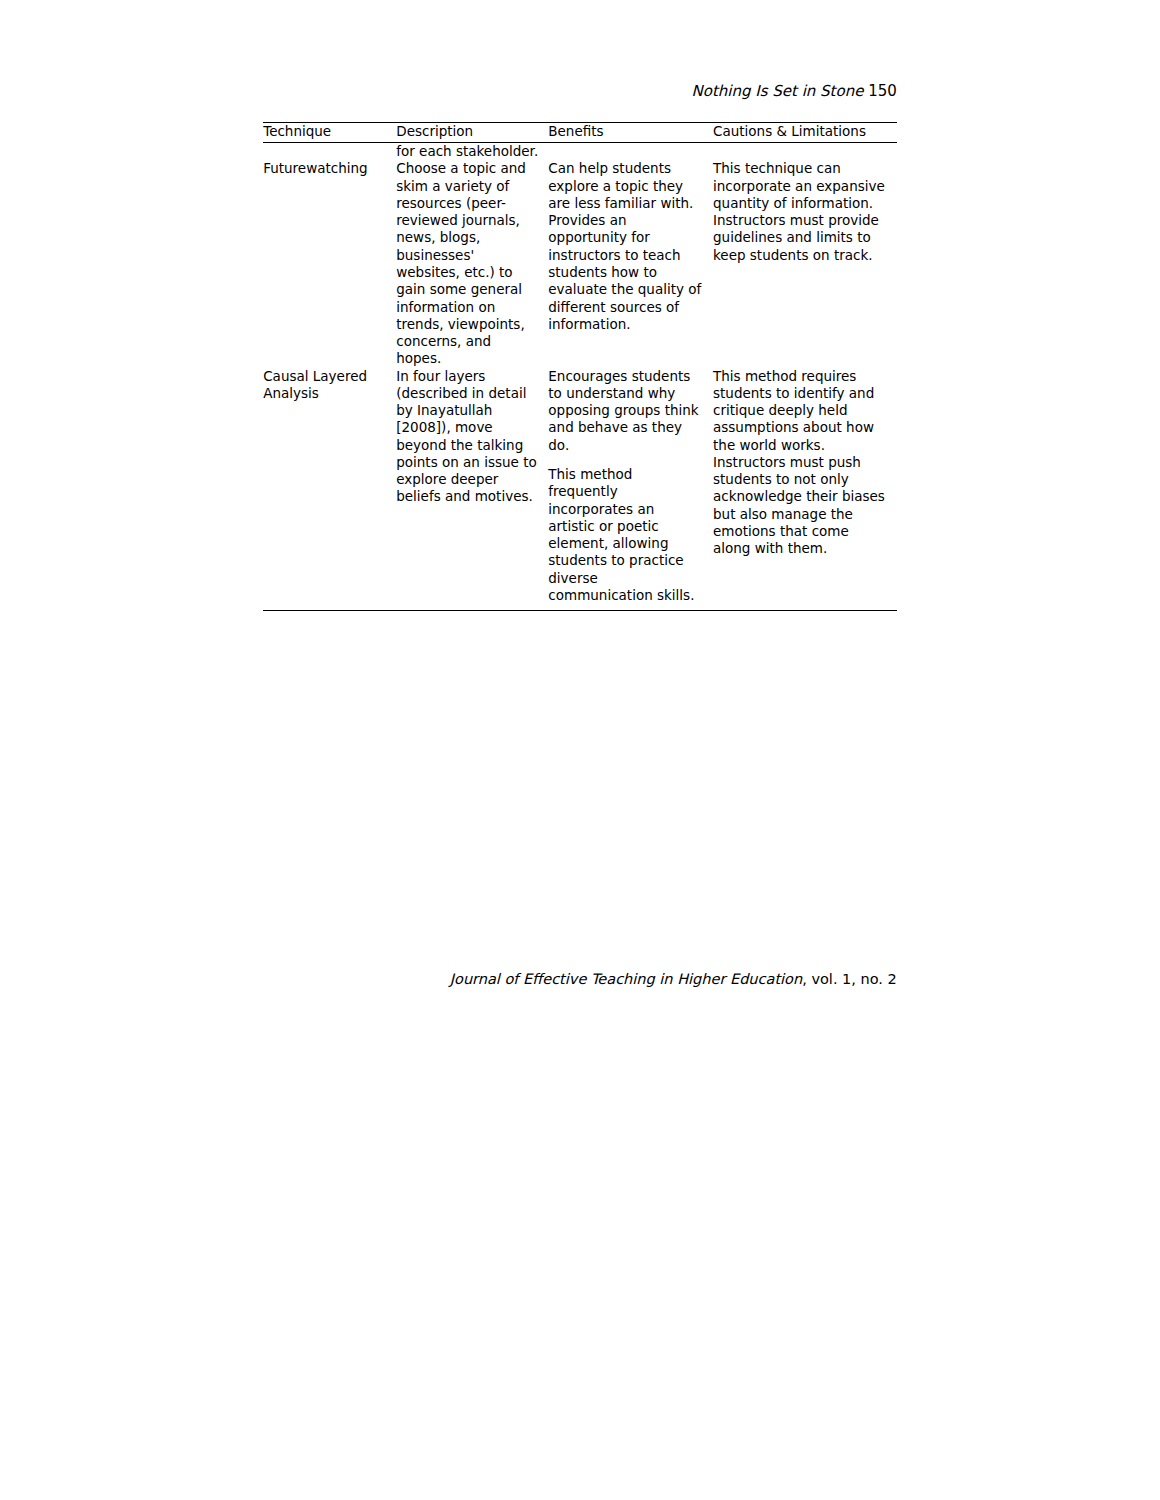Nothing Is Set in Stone 150
| Technique | Description | Benefits | Cautions & Limitations |
| --- | --- | --- | --- |
| | for each stakeholder. | | |
| Futurewatching | Choose a topic and skim a variety of resources (peer-reviewed journals, news, blogs, businesses' websites, etc.) to gain some general information on trends, viewpoints, concerns, and hopes. | Can help students explore a topic they are less familiar with. Provides an opportunity for instructors to teach students how to evaluate the quality of different sources of information. | This technique can incorporate an expansive quantity of information. Instructors must provide guidelines and limits to keep students on track. |
| Causal Layered Analysis | In four layers (described in detail by Inayatullah [2008]), move beyond the talking points on an issue to explore deeper beliefs and motives. | Encourages students to understand why opposing groups think and behave as they do. This method frequently incorporates an artistic or poetic element, allowing students to practice diverse communication skills. | This method requires students to identify and critique deeply held assumptions about how the world works. Instructors must push students to not only acknowledge their biases but also manage the emotions that come along with them. |
Journal of Effective Teaching in Higher Education, vol. 1, no. 2